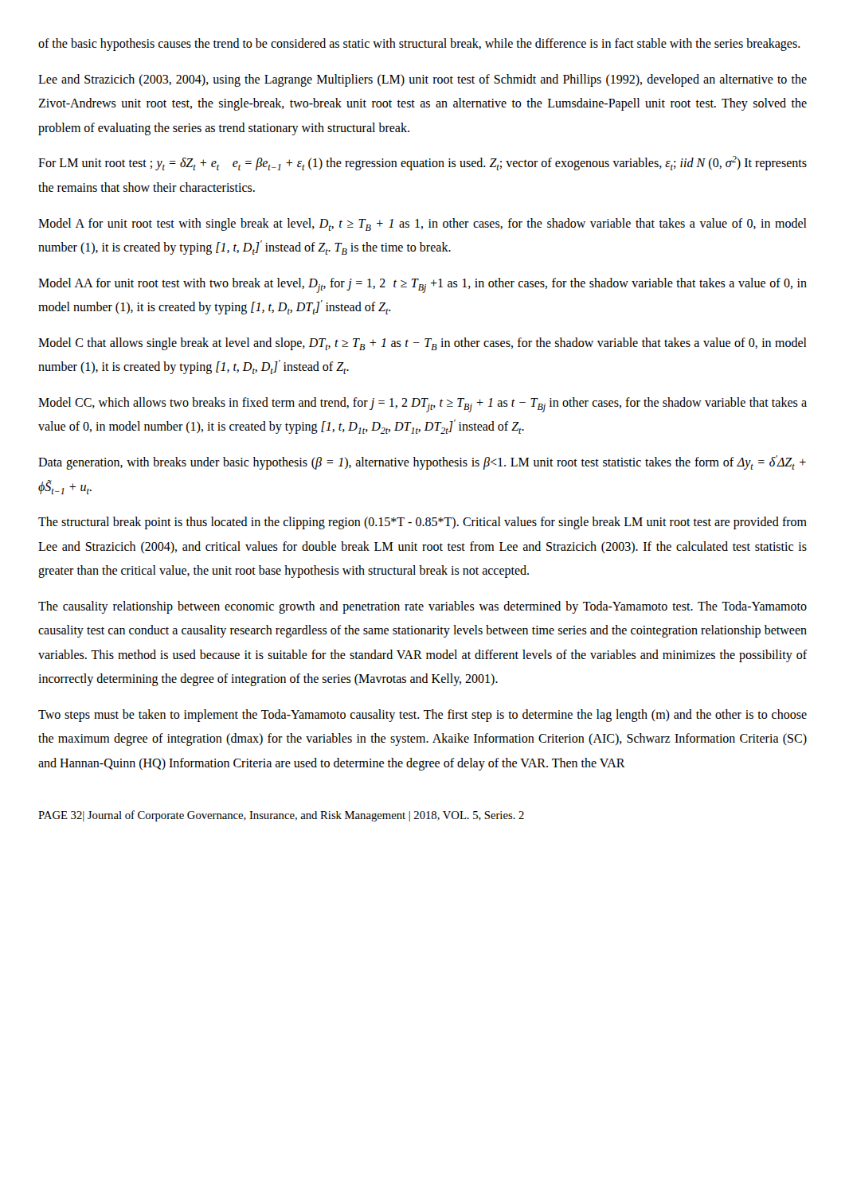of the basic hypothesis causes the trend to be considered as static with structural break, while the difference is in fact stable with the series breakages.
Lee and Strazicich (2003, 2004), using the Lagrange Multipliers (LM) unit root test of Schmidt and Phillips (1992), developed an alternative to the Zivot-Andrews unit root test, the single-break, two-break unit root test as an alternative to the Lumsdaine-Papell unit root test. They solved the problem of evaluating the series as trend stationary with structural break.
For LM unit root test ; yt = δZt + et et = βet−1 + εt (1) the regression equation is used. Zt; vector of exogenous variables, εt; iid N (0, σ2) It represents the remains that show their characteristics.
Model A for unit root test with single break at level, Dt, t ≥ TB + 1 as 1, in other cases, for the shadow variable that takes a value of 0, in model number (1), it is created by typing [1, t, Dt]′ instead of Zt. TB is the time to break.
Model AA for unit root test with two break at level, Djt, for j = 1, 2 t ≥ TBj +1 as 1, in other cases, for the shadow variable that takes a value of 0, in model number (1), it is created by typing [1, t, Dt, DTt]′ instead of Zt.
Model C that allows single break at level and slope, DTt, t ≥ TB + 1 as t − TB in other cases, for the shadow variable that takes a value of 0, in model number (1), it is created by typing [1, t, Dt, Dt]′ instead of Zt.
Model CC, which allows two breaks in fixed term and trend, for j = 1, 2 DTjt, t ≥ TBj + 1 as t − TBj in other cases, for the shadow variable that takes a value of 0, in model number (1), it is created by typing [1, t, D1t, D2t, DT1t, DT2t]′ instead of Zt.
Data generation, with breaks under basic hypothesis (β = 1), alternative hypothesis is β<1. LM unit root test statistic takes the form of Δyt = δ′ΔZt + ϕS̃t−1 + ut.
The structural break point is thus located in the clipping region (0.15*T - 0.85*T). Critical values for single break LM unit root test are provided from Lee and Strazicich (2004), and critical values for double break LM unit root test from Lee and Strazicich (2003). If the calculated test statistic is greater than the critical value, the unit root base hypothesis with structural break is not accepted.
The causality relationship between economic growth and penetration rate variables was determined by Toda-Yamamoto test. The Toda-Yamamoto causality test can conduct a causality research regardless of the same stationarity levels between time series and the cointegration relationship between variables. This method is used because it is suitable for the standard VAR model at different levels of the variables and minimizes the possibility of incorrectly determining the degree of integration of the series (Mavrotas and Kelly, 2001).
Two steps must be taken to implement the Toda-Yamamoto causality test. The first step is to determine the lag length (m) and the other is to choose the maximum degree of integration (dmax) for the variables in the system. Akaike Information Criterion (AIC), Schwarz Information Criteria (SC) and Hannan-Quinn (HQ) Information Criteria are used to determine the degree of delay of the VAR. Then the VAR
PAGE 32| Journal of Corporate Governance, Insurance, and Risk Management | 2018, VOL. 5, Series. 2